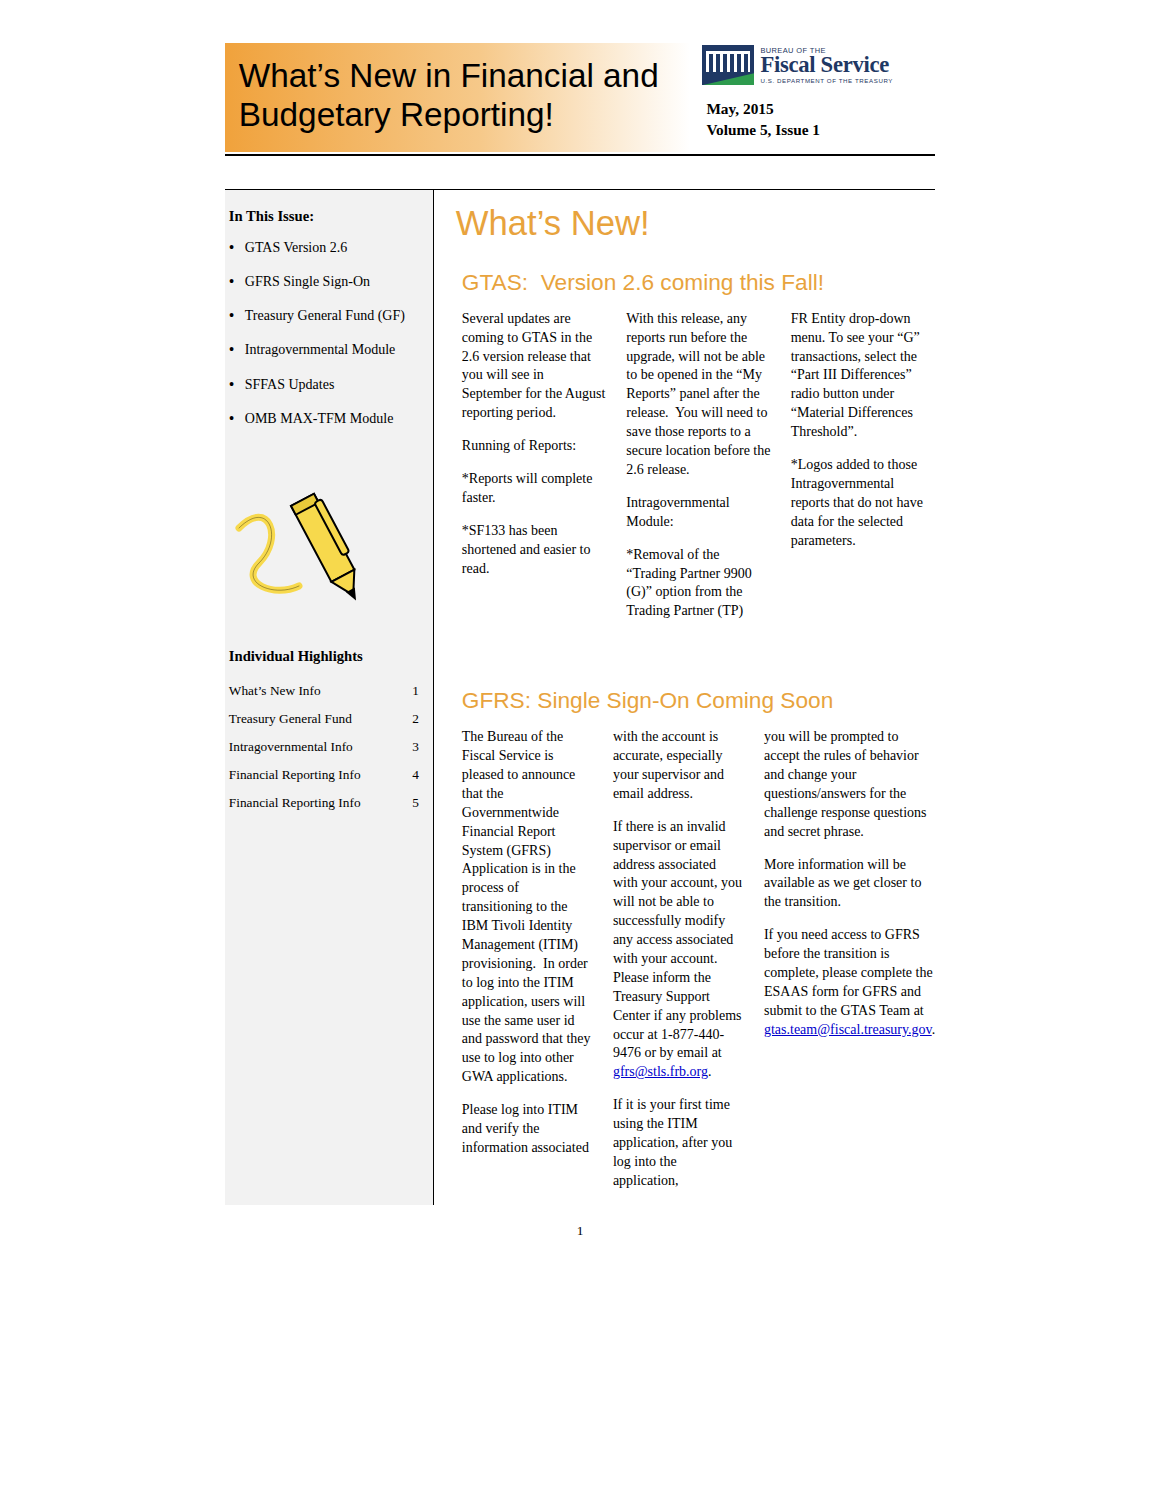What’s New in Financial and
Budgetary Reporting!
Bureau of the Fiscal Service U.S. Department of the Treasury
May, 2015
Volume 5, Issue 1
In This Issue:
GTAS Version 2.6
GFRS Single Sign-On
Treasury General Fund (GF)
Intragovernmental Module
SFFAS Updates
OMB MAX-TFM Module
Individual Highlights
| What’s New Info | 1 |
| Treasury General Fund | 2 |
| Intragovernmental Info | 3 |
| Financial Reporting Info | 4 |
| Financial Reporting Info | 5 |
What’s New!
GTAS: Version 2.6 coming this Fall!
Several updates are coming to GTAS in the 2.6 version release that you will see in September for the August reporting period.
Running of Reports:
*Reports will complete faster.
*SF133 has been shortened and easier to read.
With this release, any reports run before the upgrade, will not be able to be opened in the “My Reports” panel after the release. You will need to save those reports to a secure location before the 2.6 release.
Intragovernmental Module:
*Removal of the “Trading Partner 9900 (G)” option from the Trading Partner (TP)
FR Entity drop-down menu. To see your “G” transactions, select the “Part III Differences” radio button under “Material Differences Threshold”.
*Logos added to those Intragovernmental reports that do not have data for the selected parameters.
GFRS: Single Sign-On Coming Soon
The Bureau of the Fiscal Service is pleased to announce that the Governmentwide Financial Report System (GFRS) Application is in the process of transitioning to the IBM Tivoli Identity Management (ITIM) provisioning. In order to log into the ITIM application, users will use the same user id and password that they use to log into other GWA applications.
Please log into ITIM and verify the information associated
with the account is accurate, especially your supervisor and email address.
If there is an invalid supervisor or email address associated with your account, you will not be able to successfully modify any access associated with your account. Please inform the Treasury Support Center if any problems occur at 1-877-440-9476 or by email at gfrs@stls.frb.org.
If it is your first time using the ITIM application, after you log into the application,
you will be prompted to accept the rules of behavior and change your questions/answers for the challenge response questions and secret phrase.
More information will be available as we get closer to the transition.
If you need access to GFRS before the transition is complete, please complete the ESAAS form for GFRS and submit to the GTAS Team at gtas.team@fiscal.treasury.gov.
1